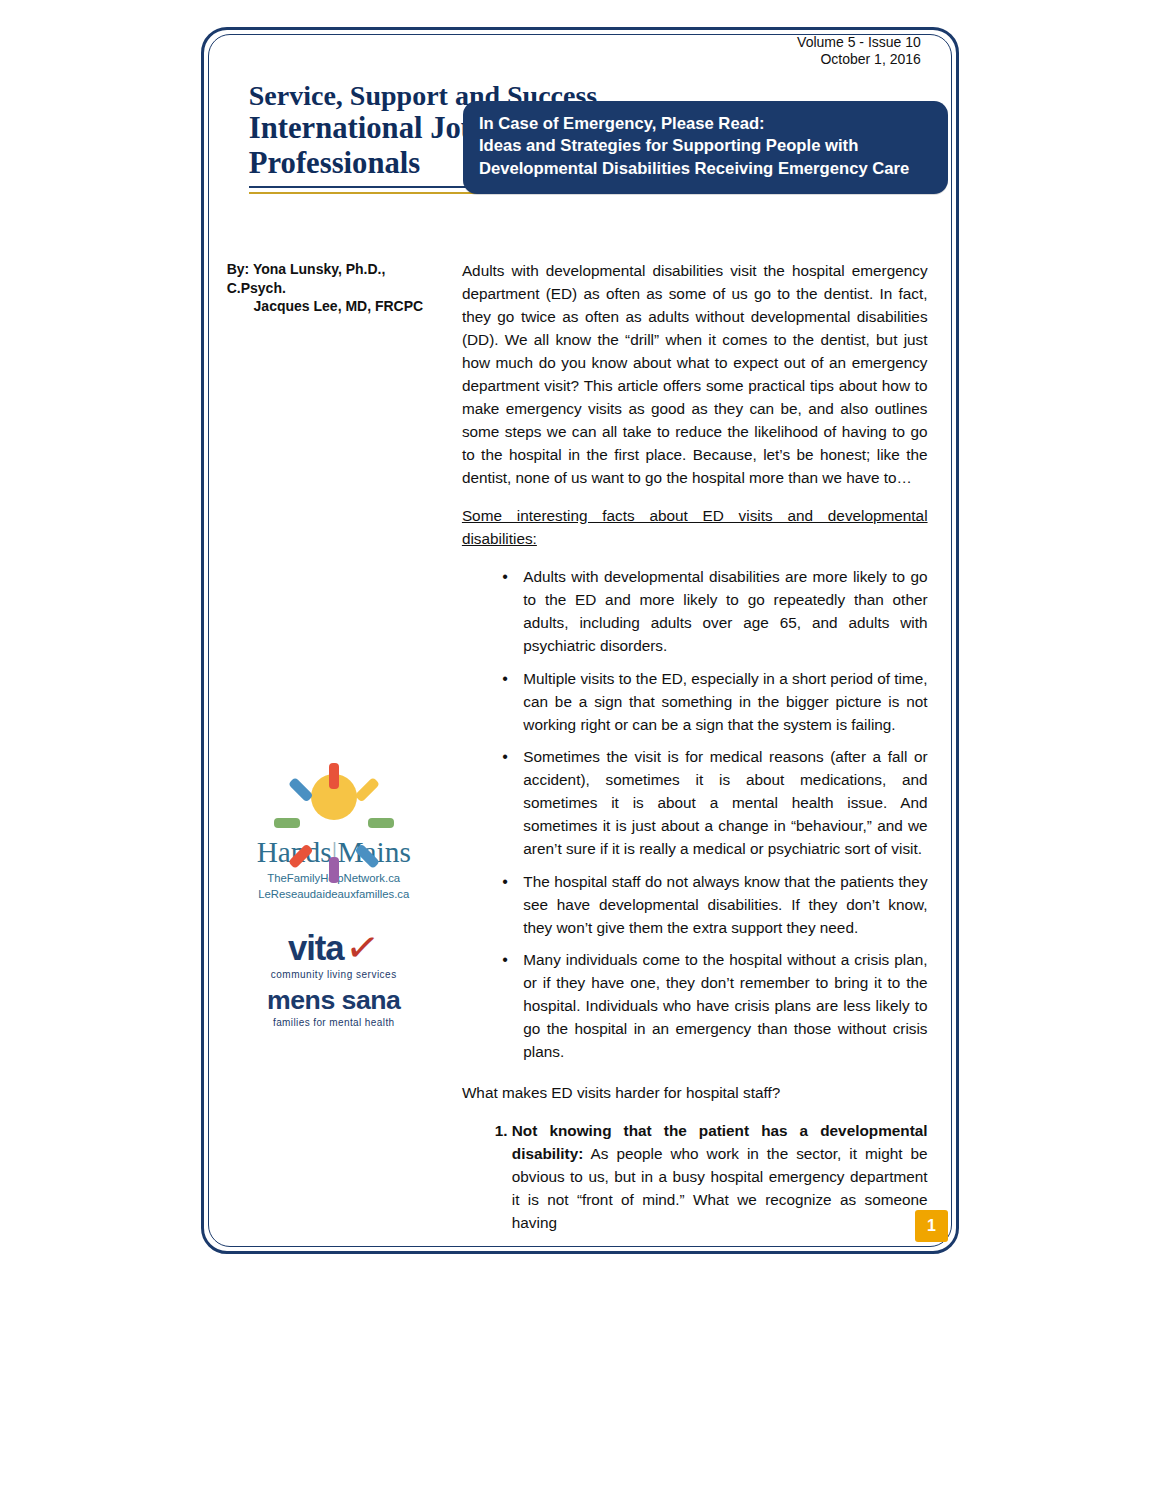Volume 5 - Issue 10
October 1, 2016
Service, Support and Success International Journal for Direct Support Professionals
In Case of Emergency, Please Read:
Ideas and Strategies for Supporting People with
Developmental Disabilities Receiving Emergency Care
By: Yona Lunsky, Ph.D., C.Psych. Jacques Lee, MD, FRCPC
Hands|Mains
TheFamilyHelpNetwork.ca
LeReseaudaideauxfamilles.ca
vita✓
community living services
mens sana
families for mental health
Adults with developmental disabilities visit the hospital emergency department (ED) as often as some of us go to the dentist. In fact, they go twice as often as adults without developmental disabilities (DD). We all know the “drill” when it comes to the dentist, but just how much do you know about what to expect out of an emergency department visit? This article offers some practical tips about how to make emergency visits as good as they can be, and also outlines some steps we can all take to reduce the likelihood of having to go to the hospital in the first place. Because, let’s be honest; like the dentist, none of us want to go the hospital more than we have to…
Some interesting facts about ED visits and developmental disabilities:
Adults with developmental disabilities are more likely to go to the ED and more likely to go repeatedly than other adults, including adults over age 65, and adults with psychiatric disorders.
Multiple visits to the ED, especially in a short period of time, can be a sign that something in the bigger picture is not working right or can be a sign that the system is failing.
Sometimes the visit is for medical reasons (after a fall or accident), sometimes it is about medications, and sometimes it is about a mental health issue. And sometimes it is just about a change in “behaviour,” and we aren’t sure if it is really a medical or psychiatric sort of visit.
The hospital staff do not always know that the patients they see have developmental disabilities. If they don’t know, they won’t give them the extra support they need.
Many individuals come to the hospital without a crisis plan, or if they have one, they don’t remember to bring it to the hospital. Individuals who have crisis plans are less likely to go the hospital in an emergency than those without crisis plans.
What makes ED visits harder for hospital staff?
Not knowing that the patient has a developmental disability: As people who work in the sector, it might be obvious to us, but in a busy hospital emergency department it is not “front of mind.” What we recognize as someone having
1